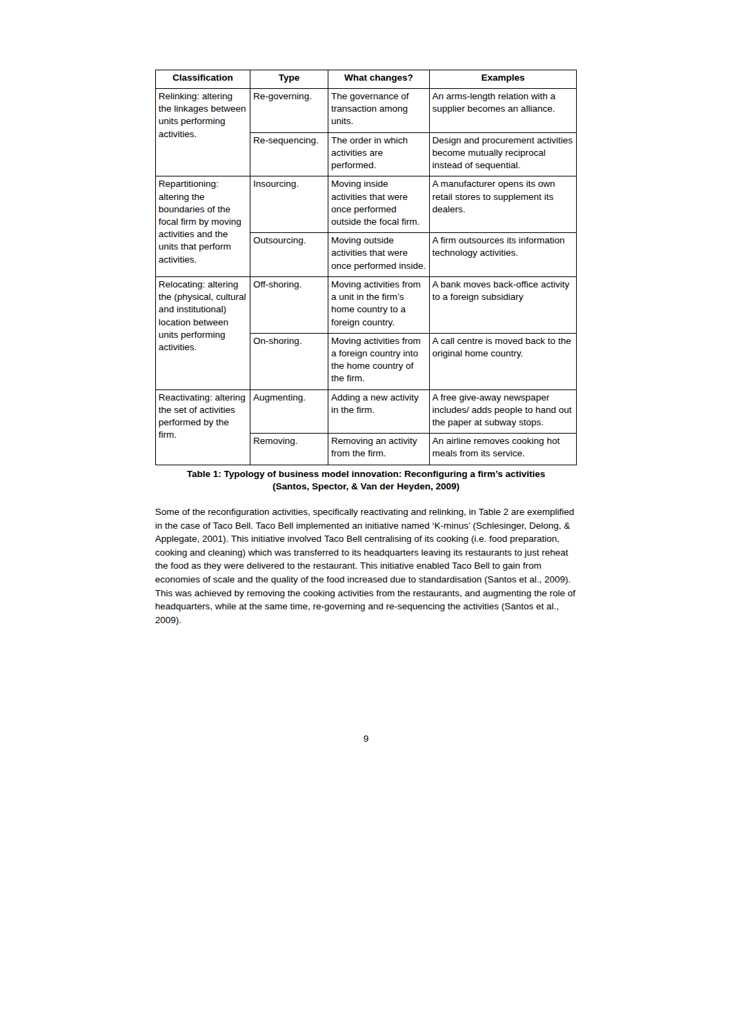| Classification | Type | What changes? | Examples |
| --- | --- | --- | --- |
| Relinking: altering the linkages between units performing activities. | Re-governing. | The governance of transaction among units. | An arms-length relation with a supplier becomes an alliance. |
| Re-sequencing. | The order in which activities are performed. | Design and procurement activities become mutually reciprocal instead of sequential. |
| Repartitioning: altering the boundaries of the focal firm by moving activities and the units that perform activities. | Insourcing. | Moving inside activities that were once performed outside the focal firm. | A manufacturer opens its own retail stores to supplement its dealers. |
| Outsourcing. | Moving outside activities that were once performed inside. | A firm outsources its information technology activities. |
| Relocating: altering the (physical, cultural and institutional) location between units performing activities. | Off-shoring. | Moving activities from a unit in the firm’s home country to a foreign country. | A bank moves back-office activity to a foreign subsidiary |
| On-shoring. | Moving activities from a foreign country into the home country of the firm. | A call centre is moved back to the original home country. |
| Reactivating: altering the set of activities performed by the firm. | Augmenting. | Adding a new activity in the firm. | A free give-away newspaper includes/ adds people to hand out the paper at subway stops. |
| Removing. | Removing an activity from the firm. | An airline removes cooking hot meals from its service. |
Table 1: Typology of business model innovation: Reconfiguring a firm’s activities
(Santos, Spector, & Van der Heyden, 2009)
Some of the reconfiguration activities, specifically reactivating and relinking, in Table 2 are exemplified in the case of Taco Bell. Taco Bell implemented an initiative named ‘K-minus’ (Schlesinger, Delong, & Applegate, 2001). This initiative involved Taco Bell centralising of its cooking (i.e. food preparation, cooking and cleaning) which was transferred to its headquarters leaving its restaurants to just reheat the food as they were delivered to the restaurant. This initiative enabled Taco Bell to gain from economies of scale and the quality of the food increased due to standardisation (Santos et al., 2009). This was achieved by removing the cooking activities from the restaurants, and augmenting the role of headquarters, while at the same time, re-governing and re-sequencing the activities (Santos et al., 2009).
9